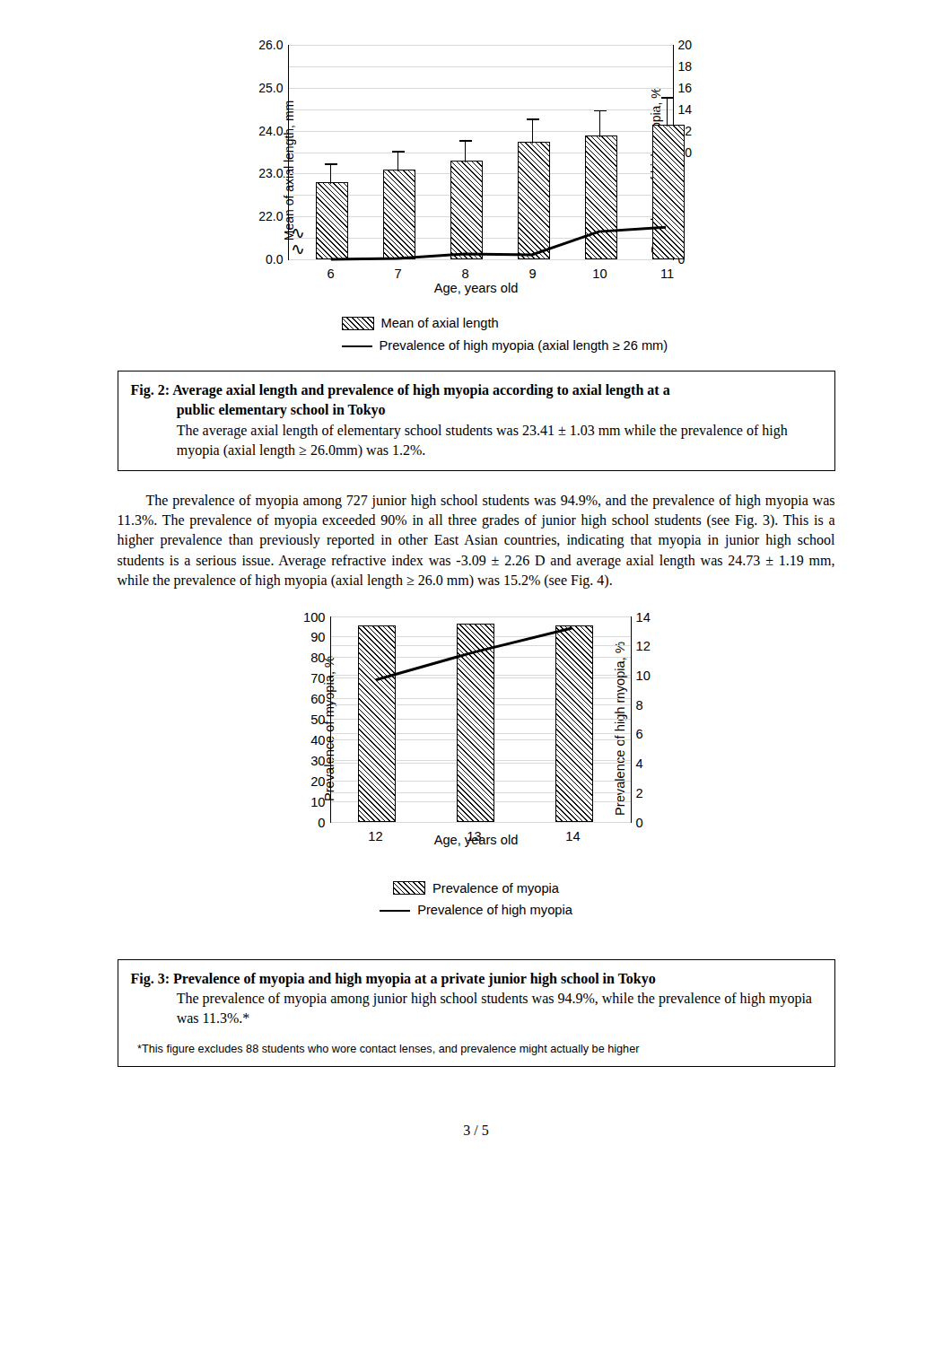Mean of axial length, mm
Prevalence of high myopia, %
26.020
18
25.016
14
24.012
10
23.08
6
22.04
2
0.00
∿
∿
6 7 8 9 10 11
Age, years old
Mean of axial length
Prevalence of high myopia (axial length ≥ 26 mm)
Fig. 2: Average axial length and prevalence of high myopia according to axial length at a
public elementary school in Tokyo
The average axial length of elementary school students was 23.41 ± 1.03 mm while the prevalence of high myopia (axial length ≥ 26.0mm) was 1.2%.
The prevalence of myopia among 727 junior high school students was 94.9%, and the prevalence of high myopia was 11.3%. The prevalence of myopia exceeded 90% in all three grades of junior high school students (see Fig. 3). This is a higher prevalence than previously reported in other East Asian countries, indicating that myopia in junior high school students is a serious issue. Average refractive index was -3.09 ± 2.26 D and average axial length was 24.73 ± 1.19 mm, while the prevalence of high myopia (axial length ≥ 26.0 mm) was 15.2% (see Fig. 4).
Prevalence of myopia, %
Prevalence of high myopia, %
10014
90
12
80
10
70
60
8
50
6
40
30
4
20
2
10
00
12 13 14
Age, years old
Prevalence of myopia
Prevalence of high myopia
Fig. 3: Prevalence of myopia and high myopia at a private junior high school in Tokyo
The prevalence of myopia among junior high school students was 94.9%, while the prevalence of high myopia was 11.3%.*
*This figure excludes 88 students who wore contact lenses, and prevalence might actually be higher
3 / 5